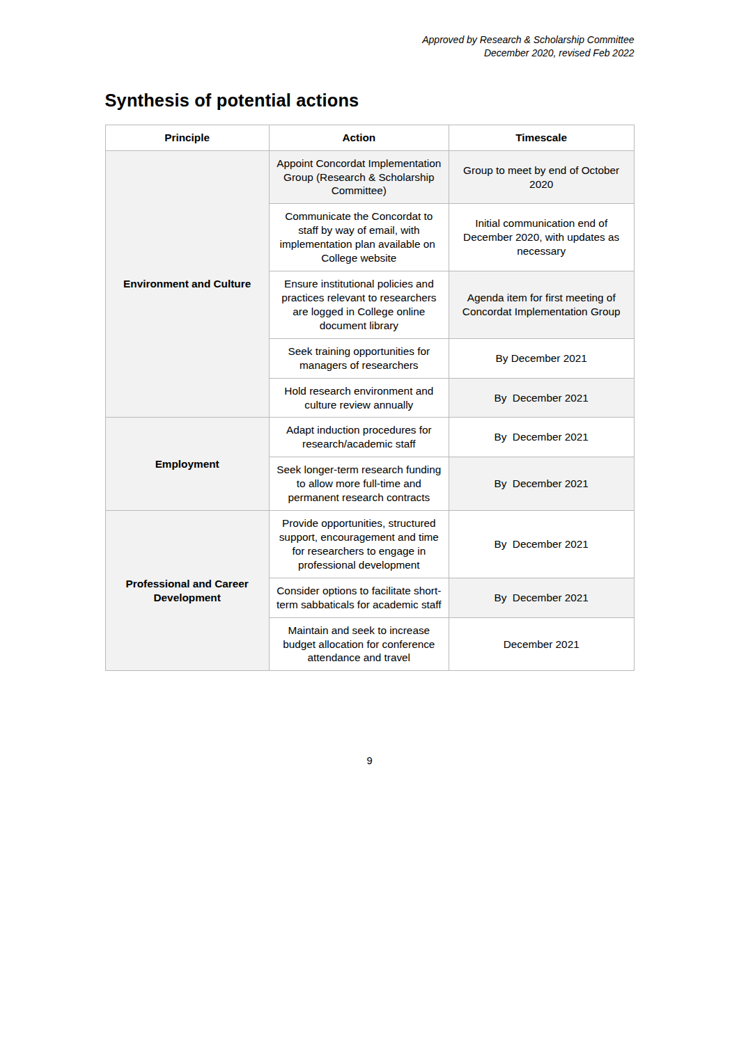Approved by Research & Scholarship Committee
December 2020, revised Feb 2022
Synthesis of potential actions
| Principle | Action | Timescale |
| --- | --- | --- |
| Environment and Culture | Appoint Concordat Implementation Group (Research & Scholarship Committee) | Group to meet by end of October 2020 |
| Communicate the Concordat to staff by way of email, with implementation plan available on College website | Initial communication end of December 2020, with updates as necessary |
| Ensure institutional policies and practices relevant to researchers are logged in College online document library | Agenda item for first meeting of Concordat Implementation Group |
| Seek training opportunities for managers of researchers | By December 2021 |
| Hold research environment and culture review annually | By December 2021 |
| Employment | Adapt induction procedures for research/academic staff | By December 2021 |
| Seek longer-term research funding to allow more full-time and permanent research contracts | By December 2021 |
| Professional and Career Development | Provide opportunities, structured support, encouragement and time for researchers to engage in professional development | By December 2021 |
| Consider options to facilitate short-term sabbaticals for academic staff | By December 2021 |
| Maintain and seek to increase budget allocation for conference attendance and travel | December 2021 |
9